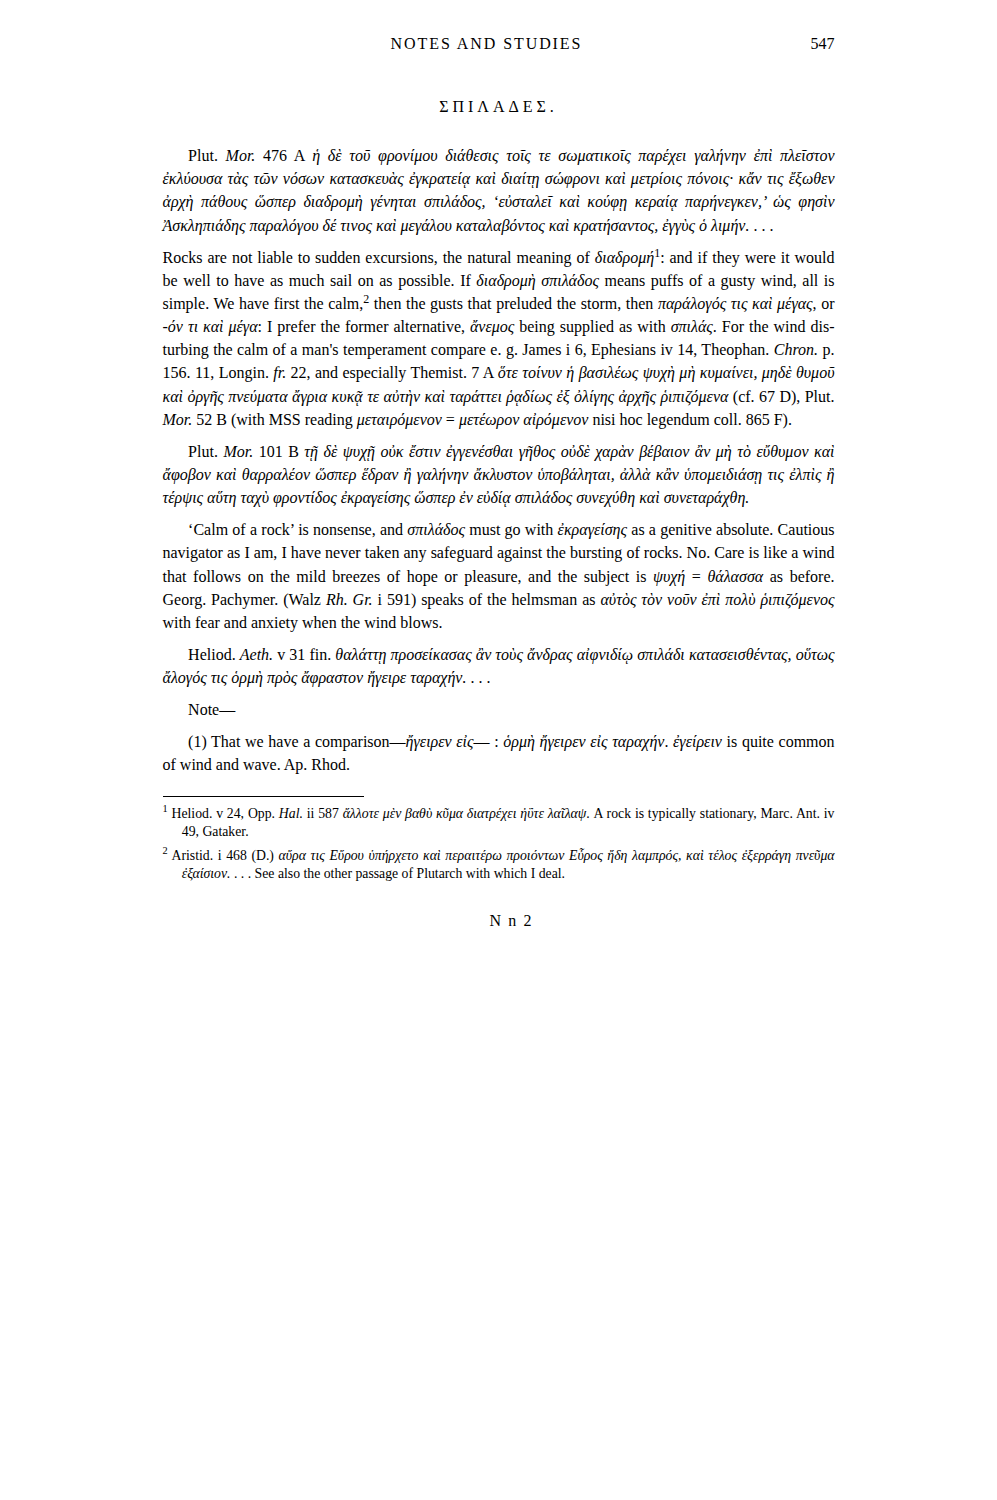NOTES AND STUDIES 547
ΣΠΙΛΑΔΕΣ.
Plut. Mor. 476 A ἡ δὲ τοῦ φρονίμου διάθεσις τοῖς τε σωματικοῖς παρέχει γαλήνην ἐπὶ πλεῖστον ἐκλύουσα τὰς τῶν νόσων κατασκευὰς ἐγκρατείᾳ καὶ διαίτῃ σώφρονι καὶ μετρίοις πόνοις· κἄν τις ἔξωθεν ἀρχὴ πάθους ὥσπερ διαδρομὴ γένηται σπιλάδος, ‘εὐσταλεῖ καὶ κούφῃ κεραίᾳ παρήνεγκεν,’ ὡς φησὶν Ἀσκληπιάδης παραλόγου δέ τινος καὶ μεγάλου καταλαβόντος καὶ κρατήσαντος, ἐγγὺς ὁ λιμήν. . . .
Rocks are not liable to sudden excursions, the natural meaning of διαδρομή1: and if they were it would be well to have as much sail on as possible. If διαδρομὴ σπιλάδος means puffs of a gusty wind, all is simple. We have first the calm,2 then the gusts that preluded the storm, then παράλογός τις καὶ μέγας, or -όν τι καὶ μέγα: I prefer the former alternative, ἄνεμος being supplied as with σπιλάς. For the wind disturbing the calm of a man's temperament compare e. g. James i 6, Ephesians iv 14, Theophan. Chron. p. 156. 11, Longin. fr. 22, and especially Themist. 7 A ὅτε τοίνυν ἡ βασιλέως ψυχὴ μὴ κυμαίνει, μηδὲ θυμοῦ καὶ ὀργῆς πνεύματα ἄγρια κυκᾷ τε αὐτὴν καὶ ταράττει ῥᾳδίως ἐξ ὀλίγης ἀρχῆς ῥιπιζόμενα (cf. 67 D), Plut. Mor. 52 B (with MSS reading μεταιρόμενον = μετέωρον αἰρόμενον nisi hoc legendum coll. 865 F).
Plut. Mor. 101 B τῇ δὲ ψυχῇ οὐκ ἔστιν ἐγγενέσθαι γῆθος οὐδὲ χαρὰν βέβαιον ἂν μὴ τὸ εὔθυμον καὶ ἄφοβον καὶ θαρραλέον ὥσπερ ἕδραν ἢ γαλήνην ἄκλυστον ὑποβάληται, ἀλλὰ κἂν ὑπομειδιάσῃ τις ἐλπὶς ἢ τέρψις αὕτη ταχὺ φροντίδος ἐκραγείσης ὥσπερ ἐν εὐδίᾳ σπιλάδος συνεχύθη καὶ συνεταράχθη.
‘Calm of a rock’ is nonsense, and σπιλάδος must go with ἐκραγείσης as a genitive absolute. Cautious navigator as I am, I have never taken any safeguard against the bursting of rocks. No. Care is like a wind that follows on the mild breezes of hope or pleasure, and the subject is ψυχή = θάλασσα as before. Georg. Pachymer. (Walz Rh. Gr. i 591) speaks of the helmsman as αὐτὸς τὸν νοῦν ἐπὶ πολὺ ῥιπιζόμενος with fear and anxiety when the wind blows.
Heliod. Aeth. v 31 fin. θαλάττῃ προσείκασας ἂν τοὺς ἄνδρας αἰφνιδίῳ σπιλάδι κατασεισθέντας, οὕτως ἄλογός τις ὁρμὴ πρὸς ἄφραστον ἤγειρε ταραχήν. . . .
Note—
(1) That we have a comparison—ἤγειρεν εἰς— : ὁρμὴ ἤγειρεν εἰς ταραχήν. ἐγείρειν is quite common of wind and wave. Ap. Rhod.
1 Heliod. v 24, Opp. Hal. ii 587 ἄλλοτε μὲν βαθὺ κῦμα διατρέχει ἠΰτε λαῖλαψ. A rock is typically stationary, Marc. Ant. iv 49, Gataker.
2 Aristid. i 468 (D.) αὔρα τις Εὔρου ὑπήρχετο καὶ περαιτέρω προιόντων Εὖρος ἤδη λαμπρός, καὶ τέλος ἐξερράγη πνεῦμα ἐξαίσιον. . . . See also the other passage of Plutarch with which I deal.
N n 2